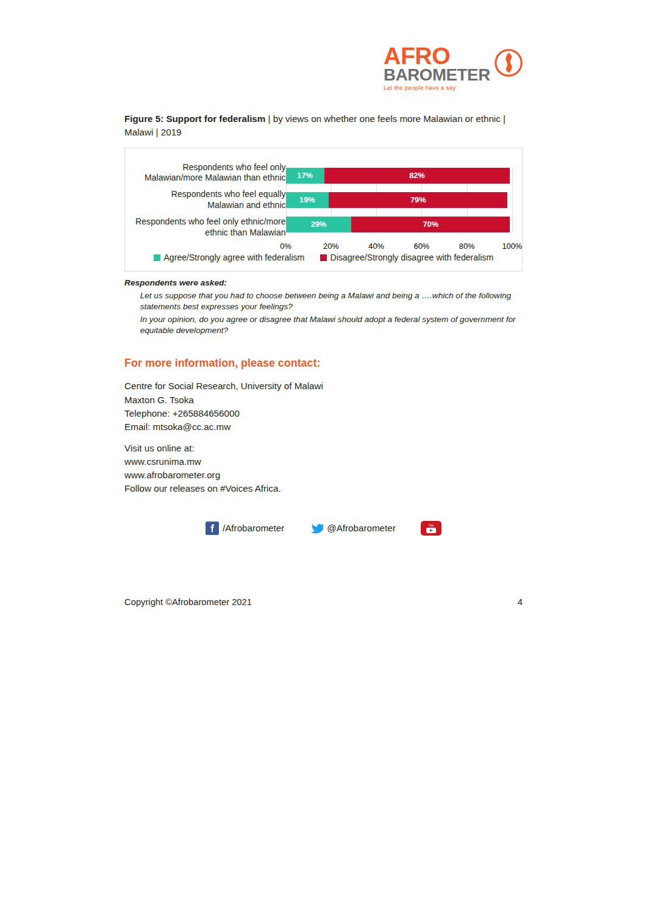AFRO BAROMETER Let the people have a say
Figure 5: Support for federalism | by views on whether one feels more Malawian or ethnic | Malawi | 2019
| Respondents who feel only Malawian/more Malawian than ethnic | 17% 82% 19% 79% 29% 70% 0% 20% 40% 60% 80% 100% |
| Respondents who feel equally Malawian and ethnic |
| Respondents who feel only ethnic/more ethnic than Malawian |
Agree/Strongly agree with federalism
Disagree/Strongly disagree with federalism
Respondents were asked:
Let us suppose that you had to choose between being a Malawi and being a ….which of the following statements best expresses your feelings?
In your opinion, do you agree or disagree that Malawi should adopt a federal system of government for equitable development?
For more information, please contact:
Centre for Social Research, University of Malawi
Maxton G. Tsoka
Telephone: +265884656000
Email: mtsoka@cc.ac.mw
Visit us online at:
www.csrunima.mw
www.afrobarometer.org
Follow our releases on #Voices Africa.
/Afrobarometer
@Afrobarometer
You
Copyright ©Afrobarometer 2021 4